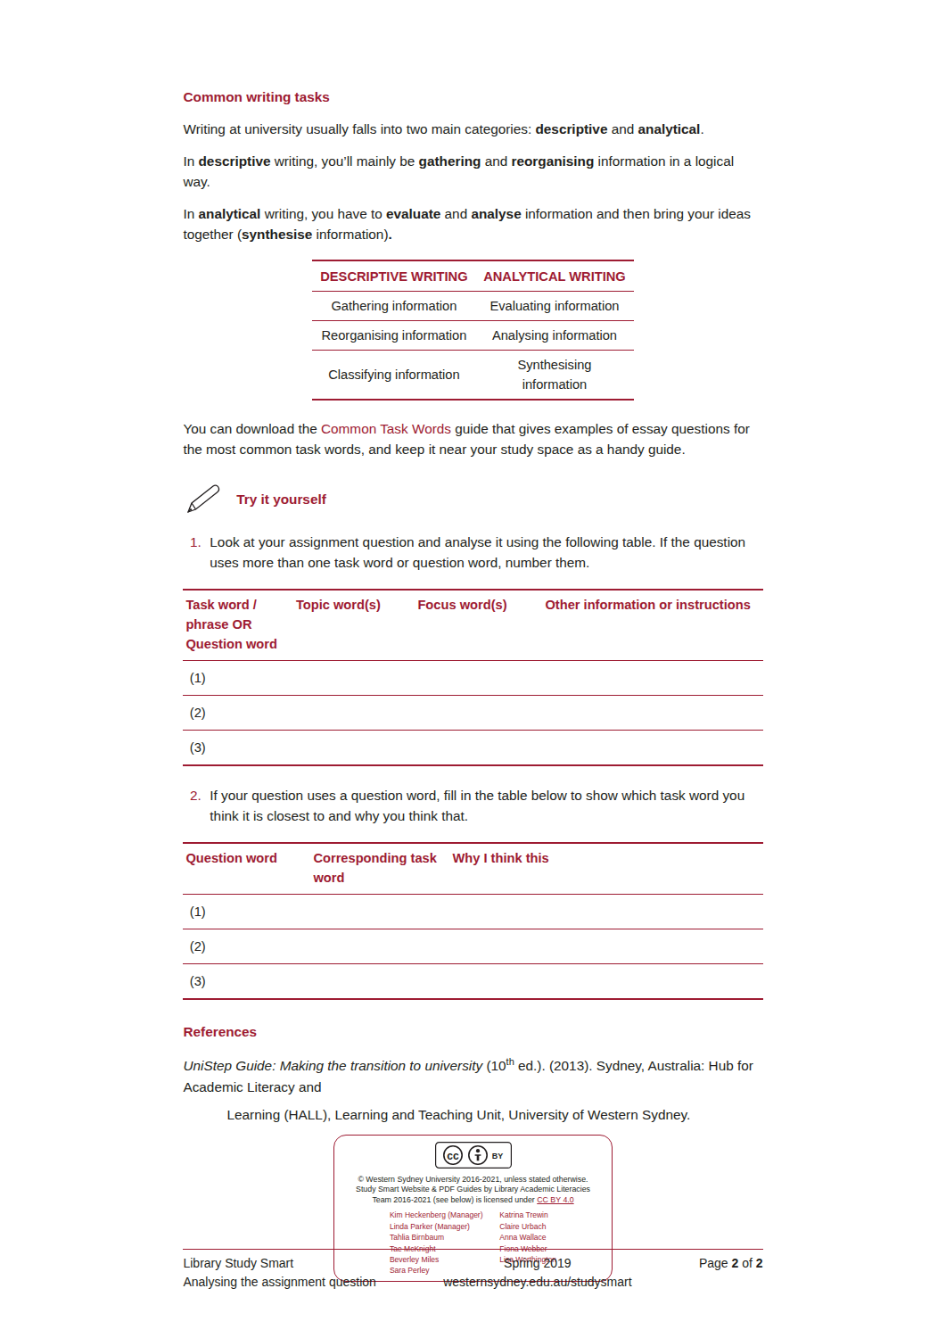Common writing tasks
Writing at university usually falls into two main categories: descriptive and analytical.
In descriptive writing, you’ll mainly be gathering and reorganising information in a logical way.
In analytical writing, you have to evaluate and analyse information and then bring your ideas together (synthesise information).
| DESCRIPTIVE WRITING | ANALYTICAL WRITING |
| --- | --- |
| Gathering information | Evaluating information |
| Reorganising information | Analysing information |
| Classifying information | Synthesising information |
You can download the Common Task Words guide that gives examples of essay questions for the most common task words, and keep it near your study space as a handy guide.
Try it yourself
Look at your assignment question and analyse it using the following table. If the question uses more than one task word or question word, number them.
| Task word / phrase OR Question word | Topic word(s) | Focus word(s) | Other information or instructions |
| --- | --- | --- | --- |
| (1) | | | |
| (2) | | | |
| (3) | | | |
If your question uses a question word, fill in the table below to show which task word you think it is closest to and why you think that.
| Question word | Corresponding task word | Why I think this |
| --- | --- | --- |
| (1) | | |
| (2) | | |
| (3) | | |
References
UniStep Guide: Making the transition to university (10th ed.). (2013). Sydney, Australia: Hub for Academic Literacy and Learning (HALL), Learning and Teaching Unit, University of Western Sydney.
cc BY
© Western Sydney University 2016-2021, unless stated otherwise.
Study Smart Website & PDF Guides by Library Academic Literacies
Team 2016-2021 (see below) is licensed under CC BY 4.0
Kim Heckenberg (Manager)
Linda Parker (Manager)
Tahlia Birnbaum
Tae McKnight
Beverley Miles
Sara Perley
Katrina Trewin
Claire Urbach
Anna Wallace
Fiona Webber
Lisa Worthington
Library Study Smart
Analysing the assignment question
Spring 2019
westernsydney.edu.au/studysmart
Page 2 of 2